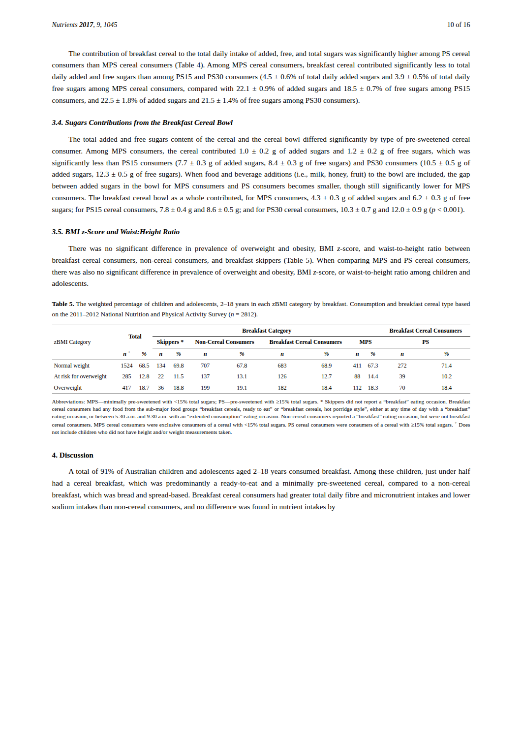Nutrients 2017, 9, 1045 10 of 16
The contribution of breakfast cereal to the total daily intake of added, free, and total sugars was significantly higher among PS cereal consumers than MPS cereal consumers (Table 4). Among MPS cereal consumers, breakfast cereal contributed significantly less to total daily added and free sugars than among PS15 and PS30 consumers (4.5 ± 0.6% of total daily added sugars and 3.9 ± 0.5% of total daily free sugars among MPS cereal consumers, compared with 22.1 ± 0.9% of added sugars and 18.5 ± 0.7% of free sugars among PS15 consumers, and 22.5 ± 1.8% of added sugars and 21.5 ± 1.4% of free sugars among PS30 consumers).
3.4. Sugars Contributions from the Breakfast Cereal Bowl
The total added and free sugars content of the cereal and the cereal bowl differed significantly by type of pre-sweetened cereal consumer. Among MPS consumers, the cereal contributed 1.0 ± 0.2 g of added sugars and 1.2 ± 0.2 g of free sugars, which was significantly less than PS15 consumers (7.7 ± 0.3 g of added sugars, 8.4 ± 0.3 g of free sugars) and PS30 consumers (10.5 ± 0.5 g of added sugars, 12.3 ± 0.5 g of free sugars). When food and beverage additions (i.e., milk, honey, fruit) to the bowl are included, the gap between added sugars in the bowl for MPS consumers and PS consumers becomes smaller, though still significantly lower for MPS consumers. The breakfast cereal bowl as a whole contributed, for MPS consumers, 4.3 ± 0.3 g of added sugars and 6.2 ± 0.3 g of free sugars; for PS15 cereal consumers, 7.8 ± 0.4 g and 8.6 ± 0.5 g; and for PS30 cereal consumers, 10.3 ± 0.7 g and 12.0 ± 0.9 g (p < 0.001).
3.5. BMI z-Score and Waist:Height Ratio
There was no significant difference in prevalence of overweight and obesity, BMI z-score, and waist-to-height ratio between breakfast cereal consumers, non-cereal consumers, and breakfast skippers (Table 5). When comparing MPS and PS cereal consumers, there was also no significant difference in prevalence of overweight and obesity, BMI z-score, or waist-to-height ratio among children and adolescents.
Table 5. The weighted percentage of children and adolescents, 2–18 years in each zBMI category by breakfast. Consumption and breakfast cereal type based on the 2011–2012 National Nutrition and Physical Activity Survey (n = 2812).
| zBMI Category | Total | Breakfast Category | Breakfast Cereal Consumers |
| --- | --- | --- | --- |
| Skippers * | Non-Cereal Consumers | Breakfast Cereal Consumers | MPS | PS |
| n + | % | n | % | n | % | n | % | n | % | n | % |
| Normal weight | 1524 | 68.5 | 134 | 69.8 | 707 | 67.8 | 683 | 68.9 | 411 | 67.3 | 272 | 71.4 |
| At risk for overweight | 285 | 12.8 | 22 | 11.5 | 137 | 13.1 | 126 | 12.7 | 88 | 14.4 | 39 | 10.2 |
| Overweight | 417 | 18.7 | 36 | 18.8 | 199 | 19.1 | 182 | 18.4 | 112 | 18.3 | 70 | 18.4 |
Abbreviations: MPS—minimally pre-sweetened with <15% total sugars; PS—pre-sweetened with ≥15% total sugars. * Skippers did not report a “breakfast” eating occasion. Breakfast cereal consumers had any food from the sub-major food groups “breakfast cereals, ready to eat” or “breakfast cereals, hot porridge style”, either at any time of day with a “breakfast” eating occasion, or between 5.30 a.m. and 9.30 a.m. with an “extended consumption” eating occasion. Non-cereal consumers reported a “breakfast” eating occasion, but were not breakfast cereal consumers. MPS cereal consumers were exclusive consumers of a cereal with <15% total sugars. PS cereal consumers were consumers of a cereal with ≥15% total sugars. + Does not include children who did not have height and/or weight measurements taken.
4. Discussion
A total of 91% of Australian children and adolescents aged 2–18 years consumed breakfast. Among these children, just under half had a cereal breakfast, which was predominantly a ready-to-eat and a minimally pre-sweetened cereal, compared to a non-cereal breakfast, which was bread and spread-based. Breakfast cereal consumers had greater total daily fibre and micronutrient intakes and lower sodium intakes than non-cereal consumers, and no difference was found in nutrient intakes by